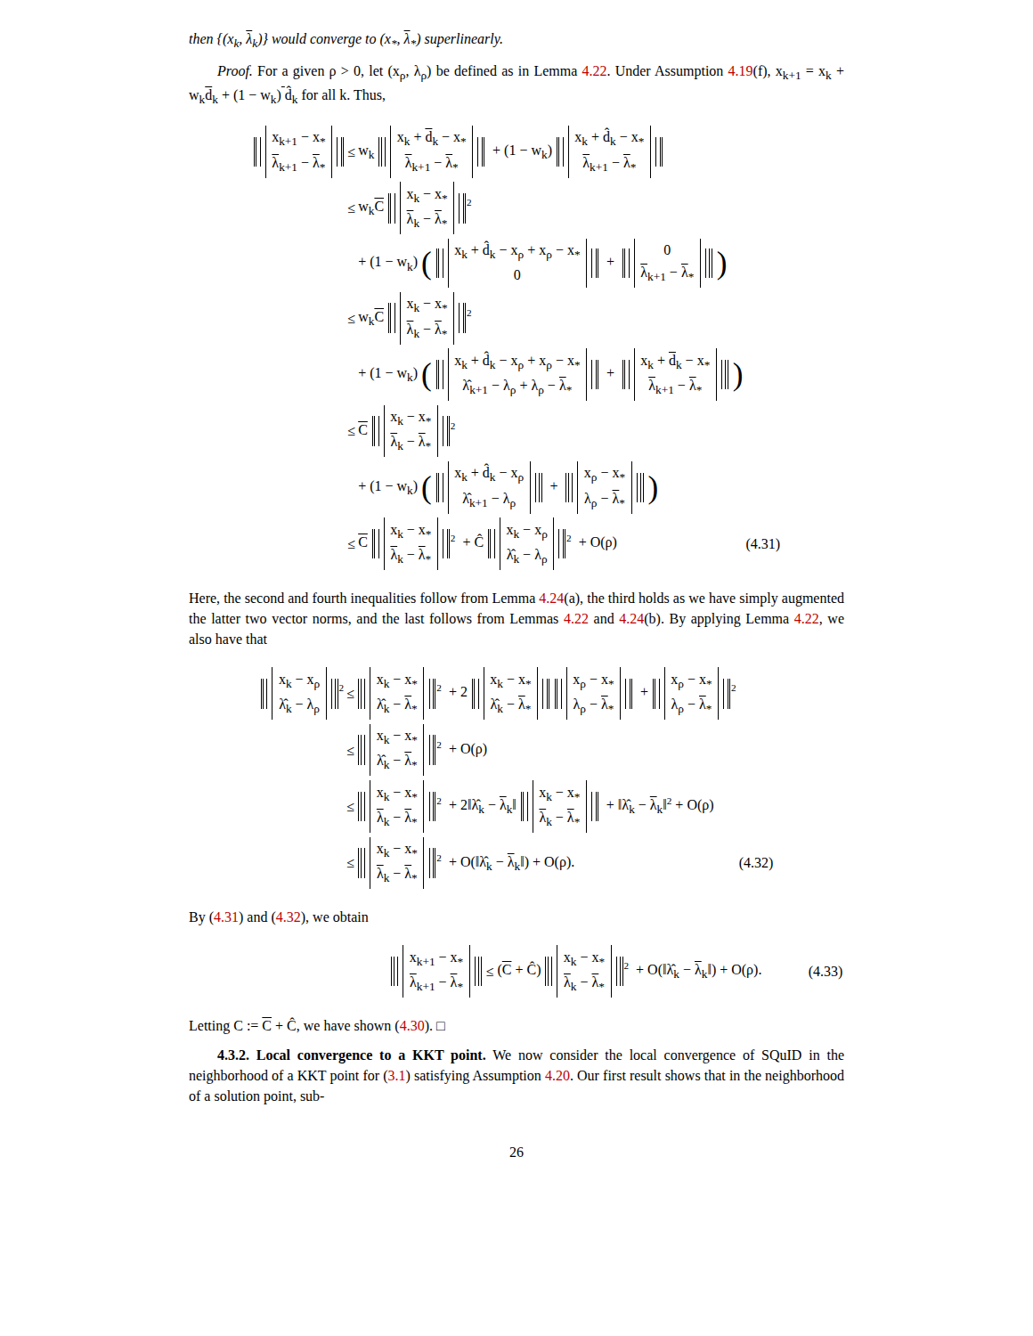then {(xk, λk)} would converge to (x*, λ*) superlinearly.
Proof. For a given ρ > 0, let (xρ, λρ) be defined as in Lemma 4.22. Under Assumption 4.19(f), xk+1 = xk + wkdk + (1 − wk) d̂k for all k. Thus,
| / x k+1 − x * / / λ k+1 − λ * / | ≤ | w k / x k + d k − x * / / λ k+1 − λ * / + (1 − w k ) / x k + d̂ k − x * / / λ k+1 − λ * / | |
| | ≤ | w k C / x k − x * / / λ k − λ * / 2 | |
| | | + (1 − w k ) ( / x k + d̂ k − x ρ + x ρ − x * / / 0 / + / 0 / / λ k+1 − λ * / ) | |
| | ≤ | w k C / x k − x * / / λ k − λ * / 2 | |
| | | + (1 − w k ) ( / x k + d̂ k − x ρ + x ρ − x * / / λ̂ k+1 − λ ρ + λ ρ − λ * / + / x k + d k − x * / / λ k+1 − λ * / ) | |
| | ≤ | C / x k − x * / / λ k − λ * / 2 | |
| | | + (1 − w k ) ( / x k + d̂ k − x ρ / / λ̂ k+1 − λ ρ / + / x ρ − x * / / λ ρ − λ * / ) | |
| | ≤ | C / x k − x * / / λ k − λ * / 2 + Ĉ / x k − x ρ / / λ̂ k − λ ρ / 2 + O(ρ) | (4.31) |
Here, the second and fourth inequalities follow from Lemma 4.24(a), the third holds as we have simply augmented the latter two vector norms, and the last follows from Lemmas 4.22 and 4.24(b). By applying Lemma 4.22, we also have that
| / x k − x ρ / / λ̂ k − λ ρ / 2 | ≤ | / x k − x * / / λ̂ k − λ * / 2 + 2 / x k − x * / / λ̂ k − λ * / / x ρ − x * / / λ ρ − λ * / + / x ρ − x * / / λ ρ − λ * / 2 | |
| | ≤ | / x k − x * / / λ̂ k − λ * / 2 + O(ρ) | |
| | ≤ | / x k − x * / / λ k − λ * / 2 + 2‖λ̂ k − λ k ‖ / x k − x * / / λ k − λ * / + ‖λ̂ k − λ k ‖ 2 + O(ρ) | |
| | ≤ | / x k − x * / / λ k − λ * / 2 + O(‖λ̂ k − λ k ‖) + O(ρ). | (4.32) |
By (4.31) and (4.32), we obtain
| / x k+1 − x * / / λ k+1 − λ * / | ≤ | ( C + Ĉ) / x k − x * / / λ k − λ * / 2 + O(‖λ̂ k − λ k ‖) + O(ρ). | (4.33) |
Letting C := C + Ĉ, we have shown (4.30). □
4.3.2. Local convergence to a KKT point. We now consider the local convergence of SQuID in the neighborhood of a KKT point for (3.1) satisfying Assumption 4.20. Our first result shows that in the neighborhood of a solution point, sub-
26